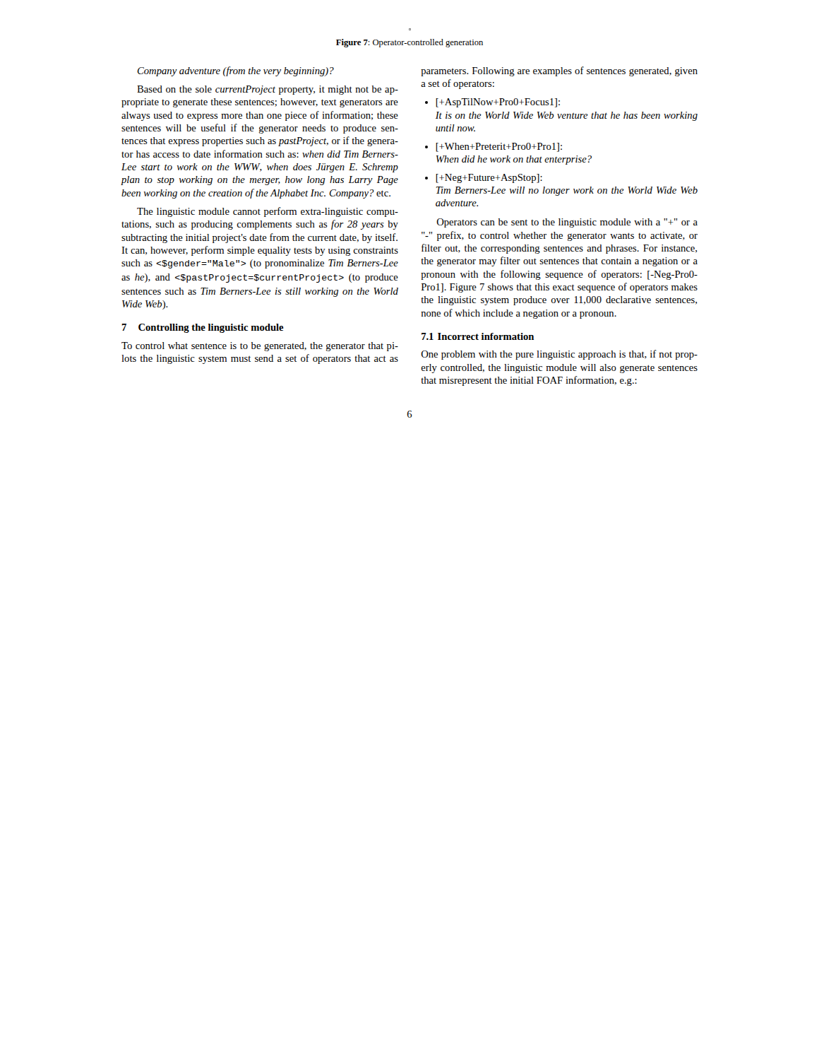Figure 7: Operator-controlled generation
Company adventure (from the very beginning)?
Based on the sole currentProject property, it might not be appropriate to generate these sentences; however, text generators are always used to express more than one piece of information; these sentences will be useful if the generator needs to produce sentences that express properties such as pastProject, or if the generator has access to date information such as: when did Tim Berners-Lee start to work on the WWW, when does Jürgen E. Schremp plan to stop working on the merger, how long has Larry Page been working on the creation of the Alphabet Inc. Company? etc.
The linguistic module cannot perform extra-linguistic computations, such as producing complements such as for 28 years by subtracting the initial project's date from the current date, by itself. It can, however, perform simple equality tests by using constraints such as <$gender="Male"> (to pronominalize Tim Berners-Lee as he), and <$pastProject=$currentProject> (to produce sentences such as Tim Berners-Lee is still working on the World Wide Web).
7 Controlling the linguistic module
To control what sentence is to be generated, the generator that pilots the linguistic system must send a set of operators that act as parameters. Following are examples of sentences generated, given a set of operators:
[+AspTilNow+Pro0+Focus1]: It is on the World Wide Web venture that he has been working until now.
[+When+Preterit+Pro0+Pro1]: When did he work on that enterprise?
[+Neg+Future+AspStop]: Tim Berners-Lee will no longer work on the World Wide Web adventure.
Operators can be sent to the linguistic module with a "+" or a "-" prefix, to control whether the generator wants to activate, or filter out, the corresponding sentences and phrases. For instance, the generator may filter out sentences that contain a negation or a pronoun with the following sequence of operators: [-Neg-Pro0-Pro1]. Figure 7 shows that this exact sequence of operators makes the linguistic system produce over 11,000 declarative sentences, none of which include a negation or a pronoun.
7.1 Incorrect information
One problem with the pure linguistic approach is that, if not properly controlled, the linguistic module will also generate sentences that misrepresent the initial FOAF information, e.g.:
6